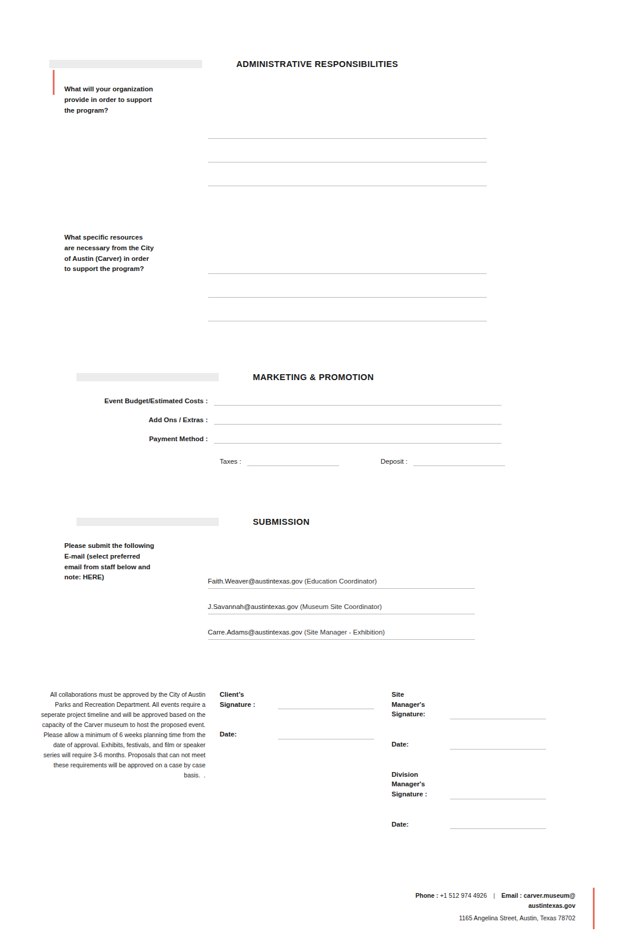ADMINISTRATIVE RESPONSIBILITIES
What will your organization provide in order to support the program?
What specific resources are necessary from the City of Austin (Carver) in order to support the program?
MARKETING & PROMOTION
Event Budget/Estimated Costs :
Add Ons / Extras :
Payment Method :
Taxes :
Deposit :
SUBMISSION
Please submit the following
E-mail (select preferred email from staff below and note: HERE)
Faith.Weaver@austintexas.gov (Education Coordinator)
J.Savannah@austintexas.gov (Museum Site Coordinator)
Carre.Adams@austintexas.gov (Site Manager - Exhibition)
All collaborations must be approved by the City of Austin Parks and Recreation Department. All events require a seperate project timeline and will be approved based on the capacity of the Carver museum to host the proposed event. Please allow a minimum of 6 weeks planning time from the date of approval. Exhibits, festivals, and film or speaker series will require 3-6 months. Proposals that can not meet these requirements will be approved on a case by case basis. .
Client’s
Signature :
Date:
Site
Manager's
Signature:
Date:
Division Manager's
Signature :
Date:
Phone : +1 512 974 4926 | Email : carver.museum@
austintexas.gov
1165 Angelina Street, Austin, Texas 78702